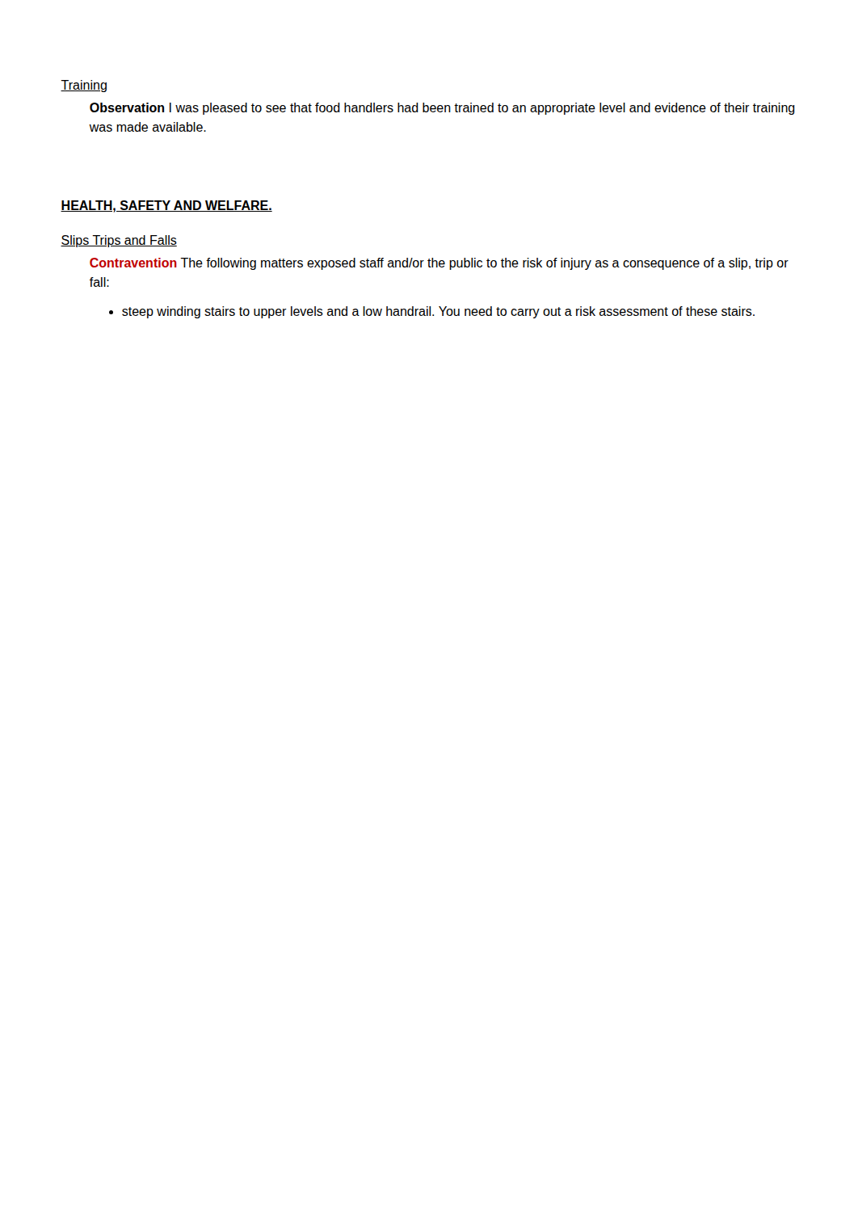Training
Observation I was pleased to see that food handlers had been trained to an appropriate level and evidence of their training was made available.
HEALTH, SAFETY AND WELFARE.
Slips Trips and Falls
Contravention The following matters exposed staff and/or the public to the risk of injury as a consequence of a slip, trip or fall:
steep winding stairs to upper levels and a low handrail. You need to carry out a risk assessment of these stairs.